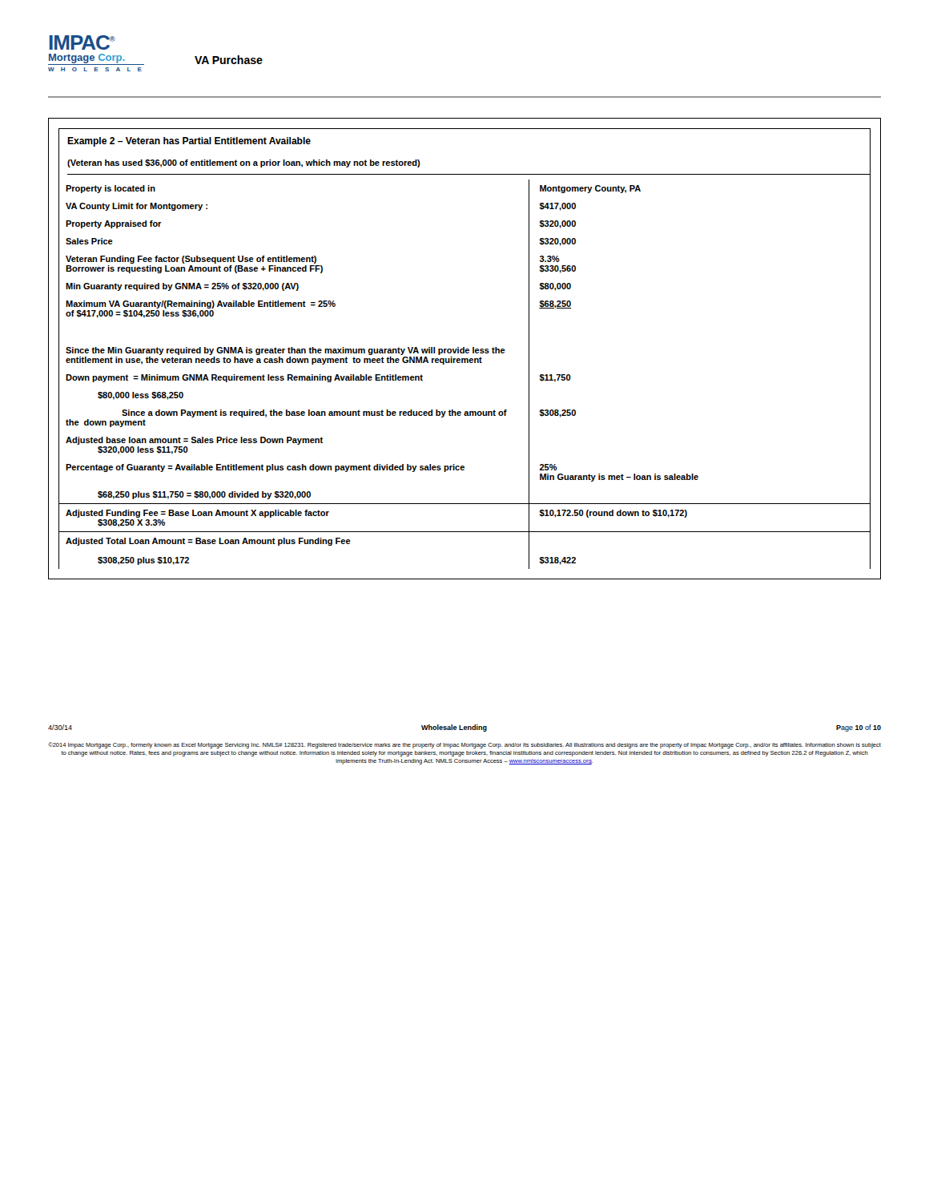IMPAC®
Mortgage Corp.
W H O L E S A L E
VA Purchase
Example 2 – Veteran has Partial Entitlement Available
(Veteran has used $36,000 of entitlement on a prior loan, which may not be restored)
| Property is located in | Montgomery County, PA |
| VA County Limit for Montgomery : | $417,000 |
| Property Appraised for | $320,000 |
| Sales Price | $320,000 |
| Veteran Funding Fee factor (Subsequent Use of entitlement) Borrower is requesting Loan Amount of (Base + Financed FF) | 3.3% $330,560 |
| Min Guaranty required by GNMA = 25% of $320,000 (AV) | $80,000 |
| Maximum VA Guaranty/(Remaining) Available Entitlement = 25% of $417,000 = $104,250 less $36,000 | $68,250 |
| Since the Min Guaranty required by GNMA is greater than the maximum guaranty VA will provide less the entitlement in use, the veteran needs to have a cash down payment to meet the GNMA requirement | |
| Down payment = Minimum GNMA Requirement less Remaining Available Entitlement | $11,750 |
| $80,000 less $68,250 | |
| Since a down Payment is required, the base loan amount must be reduced by the amount of the down payment | $308,250 |
| Adjusted base loan amount = Sales Price less Down Payment $320,000 less $11,750 | |
| Percentage of Guaranty = Available Entitlement plus cash down payment divided by sales price | 25% Min Guaranty is met – loan is saleable |
| $68,250 plus $11,750 = $80,000 divided by $320,000 | |
| Adjusted Funding Fee = Base Loan Amount X applicable factor $308,250 X 3.3% | $10,172.50 (round down to $10,172) |
| Adjusted Total Loan Amount = Base Loan Amount plus Funding Fee $308,250 plus $10,172 | $318,422 |
4/30/14 Wholesale Lending Page 10 of 10
©2014 Impac Mortgage Corp., formerly known as Excel Mortgage Servicing Inc. NMLS# 128231. Registered trade/service marks are the property of Impac Mortgage Corp. and/or its subsidiaries. All illustrations and designs are the property of Impac Mortgage Corp., and/or its affiliates. Information shown is subject to change without notice. Rates, fees and programs are subject to change without notice. Information is intended solely for mortgage bankers, mortgage brokers, financial institutions and correspondent lenders. Not intended for distribution to consumers, as defined by Section 226.2 of Regulation Z, which implements the Truth-In-Lending Act. NMLS Consumer Access – www.nmlsconsumeraccess.org.